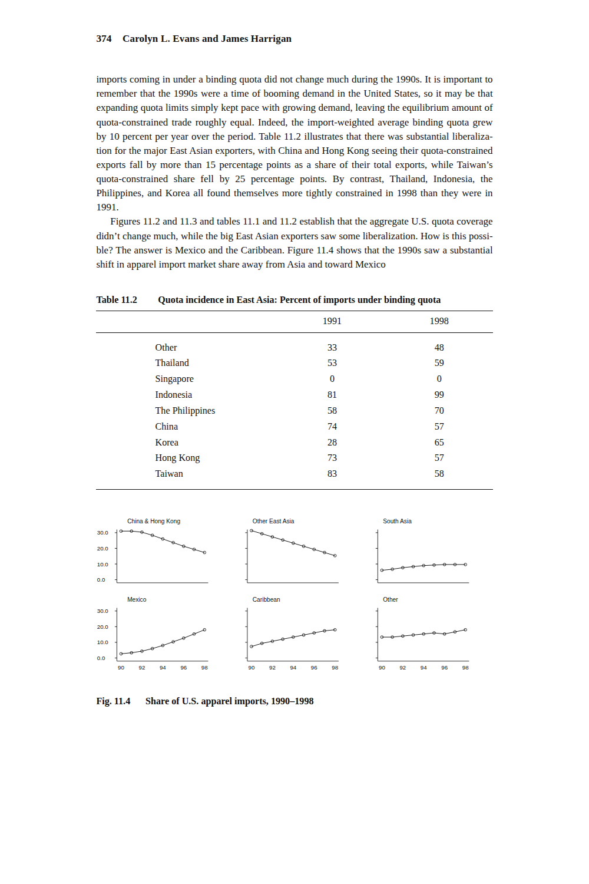374 Carolyn L. Evans and James Harrigan
imports coming in under a binding quota did not change much during the 1990s. It is important to remember that the 1990s were a time of booming demand in the United States, so it may be that expanding quota limits simply kept pace with growing demand, leaving the equilibrium amount of quota-constrained trade roughly equal. Indeed, the import-weighted average binding quota grew by 10 percent per year over the period. Table 11.2 illustrates that there was substantial liberalization for the major East Asian exporters, with China and Hong Kong seeing their quota-constrained exports fall by more than 15 percentage points as a share of their total exports, while Taiwan’s quota-constrained share fell by 25 percentage points. By contrast, Thailand, Indonesia, the Philippines, and Korea all found themselves more tightly constrained in 1998 than they were in 1991.
Figures 11.2 and 11.3 and tables 11.1 and 11.2 establish that the aggregate U.S. quota coverage didn’t change much, while the big East Asian exporters saw some liberalization. How is this possible? The answer is Mexico and the Caribbean. Figure 11.4 shows that the 1990s saw a substantial shift in apparel import market share away from Asia and toward Mexico
Table 11.2 Quota incidence in East Asia: Percent of imports under binding quota
| | 1991 | 1998 | |
| --- | --- | --- | --- |
| Other | 33 | 48 | |
| Thailand | 53 | 59 | |
| Singapore | 0 | 0 | |
| Indonesia | 81 | 99 | |
| The Philippines | 58 | 70 | |
| China | 74 | 57 | |
| Korea | 28 | 65 | |
| Hong Kong | 73 | 57 | |
| Taiwan | 83 | 58 | |
Figure 11.4 Share of U.S. apparel imports, 1990–1998 Six small line charts in two rows of three. Top row: China & Hong Kong (declining from about 32 to 22), Other East Asia (declining from about 32 to 20), South Asia (rising slightly from about 7 to 10). Bottom row: Mexico (rising from about 3 to 13), Caribbean (rising from about 8 to 16), Other (roughly flat near 14 to 16). Y axes show 0.0, 10.0, 20.0, 30.0; x axes show years 90, 92, 94, 96, 98. China & Hong Kong 30.0 20.0 10.0 0.0 Other East Asia South Asia Mexico 30.0 20.0 10.0 0.0 90 92 94 96 98 Caribbean 90 92 94 96 98 Other 90 92 94 96 98
Fig. 11.4 Share of U.S. apparel imports, 1990–1998